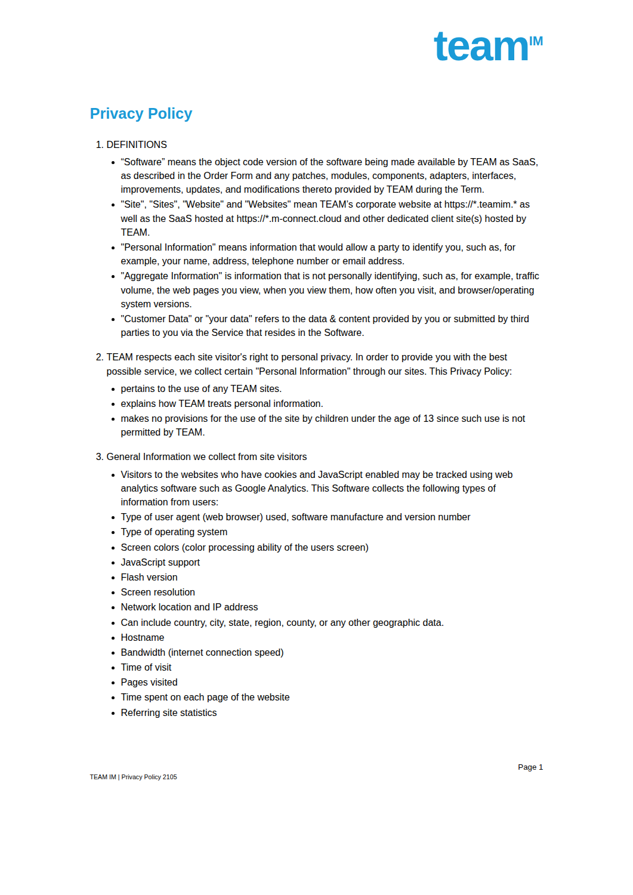teamIM
Privacy Policy
DEFINITIONS
“Software” means the object code version of the software being made available by TEAM as SaaS, as described in the Order Form and any patches, modules, components, adapters, interfaces, improvements, updates, and modifications thereto provided by TEAM during the Term.
"Site", "Sites", "Website" and "Websites" mean TEAM’s corporate website at https://*.teamim.* as well as the SaaS hosted at https://*.m-connect.cloud and other dedicated client site(s) hosted by TEAM.
"Personal Information" means information that would allow a party to identify you, such as, for example, your name, address, telephone number or email address.
"Aggregate Information" is information that is not personally identifying, such as, for example, traffic volume, the web pages you view, when you view them, how often you visit, and browser/operating system versions.
"Customer Data" or "your data" refers to the data & content provided by you or submitted by third parties to you via the Service that resides in the Software.
TEAM respects each site visitor's right to personal privacy. In order to provide you with the best possible service, we collect certain "Personal Information" through our sites. This Privacy Policy:
pertains to the use of any TEAM sites.
explains how TEAM treats personal information.
makes no provisions for the use of the site by children under the age of 13 since such use is not permitted by TEAM.
General Information we collect from site visitors
Visitors to the websites who have cookies and JavaScript enabled may be tracked using web analytics software such as Google Analytics. This Software collects the following types of information from users:
Type of user agent (web browser) used, software manufacture and version number
Type of operating system
Screen colors (color processing ability of the users screen)
JavaScript support
Flash version
Screen resolution
Network location and IP address
Can include country, city, state, region, county, or any other geographic data.
Hostname
Bandwidth (internet connection speed)
Time of visit
Pages visited
Time spent on each page of the website
Referring site statistics
Page 1
TEAM IM | Privacy Policy 2105